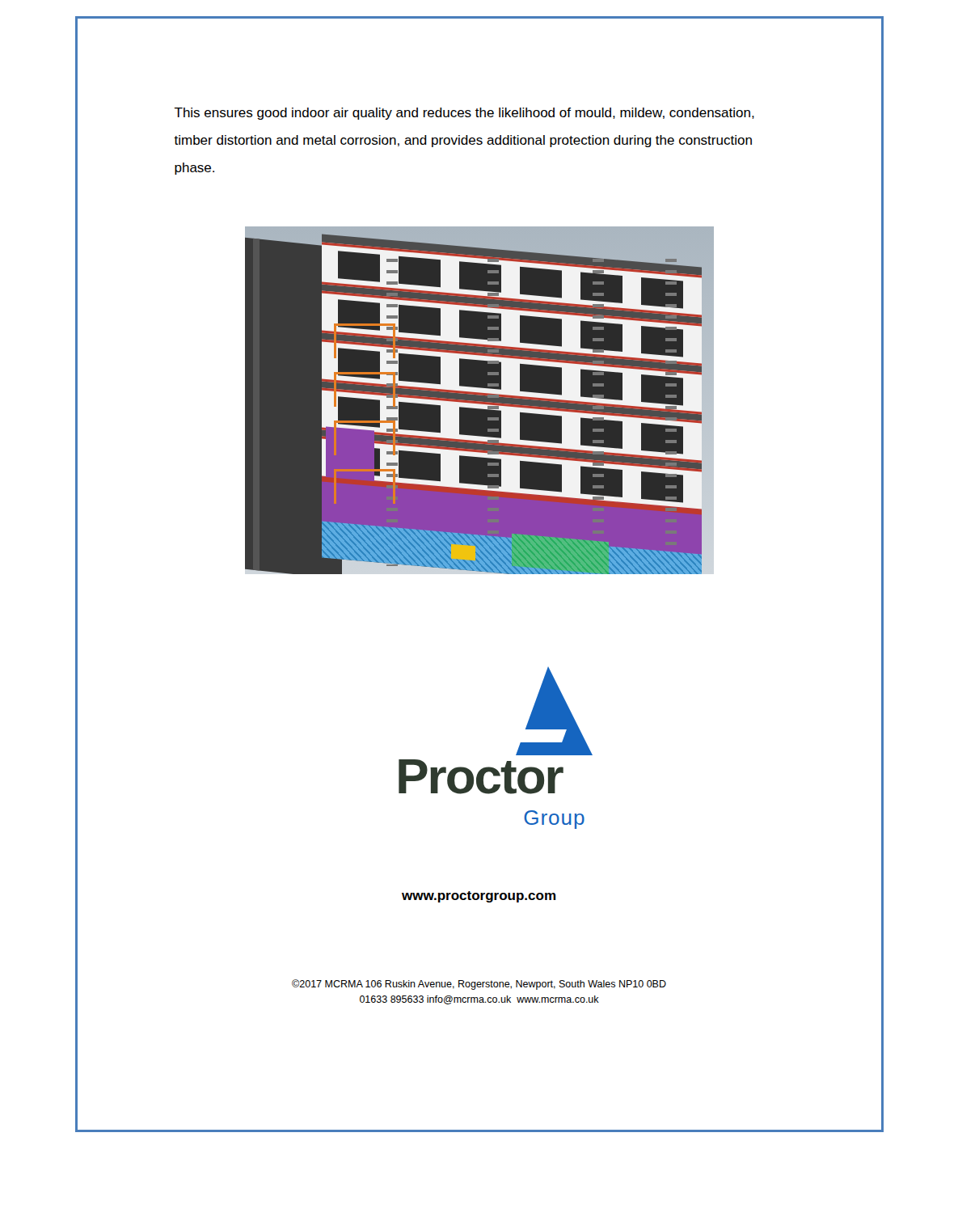This ensures good indoor air quality and reduces the likelihood of mould, mildew, condensation, timber distortion and metal corrosion, and provides additional protection during the construction phase.
Proctor
Group
www.proctorgroup.com
©2017 MCRMA 106 Ruskin Avenue, Rogerstone, Newport, South Wales NP10 0BD
01633 895633 info@mcrma.co.uk www.mcrma.co.uk